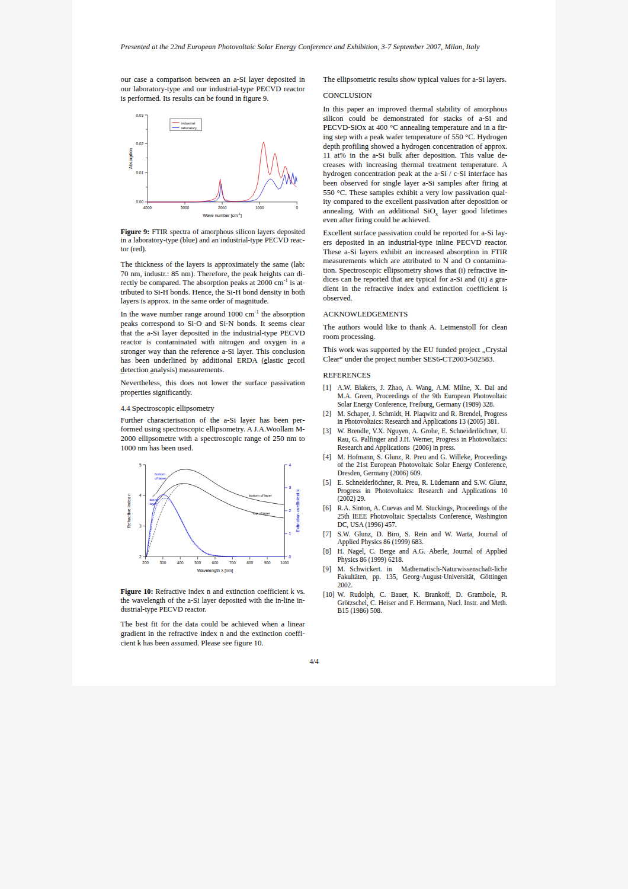Presented at the 22nd European Photovoltaic Solar Energy Conference and Exhibition, 3-7 September 2007, Milan, Italy
our case a comparison between an a-Si layer deposited in our laboratory-type and our industrial-type PECVD reactor is performed. Its results can be found in figure 9.
0.00 0.01 0.02 0.03 4000 3000 2000 1000 0 Wave number [cm-1] Absorption industrial laboratory
Figure 9: FTIR spectra of amorphous silicon layers deposited in a laboratory-type (blue) and an industrial-type PECVD reactor (red).
The thickness of the layers is approximately the same (lab: 70 nm, industr.: 85 nm). Therefore, the peak heights can directly be compared. The absorption peaks at 2000 cm-1 is attributed to Si-H bonds. Hence, the Si-H bond density in both layers is approx. in the same order of magnitude.
In the wave number range around 1000 cm-1 the absorption peaks correspond to Si-O and Si-N bonds. It seems clear that the a-Si layer deposited in the industrial-type PECVD reactor is contaminated with nitrogen and oxygen in a stronger way than the reference a-Si layer. This conclusion has been underlined by additional ERDA (elastic recoil detection analysis) measurements.
Nevertheless, this does not lower the surface passivation properties significantly.
4.4 Spectroscopic ellipsometry
Further characterisation of the a-Si layer has been performed using spectroscopic ellipsometry. A J.A.Woollam M-2000 ellipsometre with a spectroscopic range of 250 nm to 1000 nm has been used.
2 3 4 5 0 1 2 3 4 200 300 400 500 600 700 800 900 1000 Wavelength λ [nm] Refractive index n Extinction coefficient k bottom of layer top of layer bottom of layer top of layer
Figure 10: Refractive index n and extinction coefficient k vs. the wavelength of the a-Si layer deposited with the in-line industrial-type PECVD reactor.
The best fit for the data could be achieved when a linear gradient in the refractive index n and the extinction coefficient k has been assumed. Please see figure 10.
The ellipsometric results show typical values for a-Si layers.
CONCLUSION
In this paper an improved thermal stability of amorphous silicon could be demonstrated for stacks of a-Si and PECVD-SiOx at 400 °C annealing temperature and in a firing step with a peak wafer temperature of 550 °C. Hydrogen depth profiling showed a hydrogen concentration of approx. 11 at% in the a-Si bulk after deposition. This value decreases with increasing thermal treatment temperature. A hydrogen concentration peak at the a-Si / c-Si interface has been observed for single layer a-Si samples after firing at 550 °C. These samples exhibit a very low passivation quality compared to the excellent passivation after deposition or annealing. With an additional SiOx layer good lifetimes even after firing could be achieved.
Excellent surface passivation could be reported for a-Si layers deposited in an industrial-type inline PECVD reactor. These a-Si layers exhibit an increased absorption in FTIR measurements which are attributed to N and O contamination. Spectroscopic ellipsometry shows that (i) refractive indices can be reported that are typical for a-Si and (ii) a gradient in the refractive index and extinction coefficient is observed.
ACKNOWLEDGEMENTS
The authors would like to thank A. Leimenstoll for clean room processing.
This work was supported by the EU funded project „Crystal Clear“ under the project number SES6-CT2003-502583.
REFERENCES
[1] A.W. Blakers, J. Zhao, A. Wang, A.M. Milne, X. Dai and M.A. Green, Proceedings of the 9th European Photovoltaic Solar Energy Conference, Freiburg, Germany (1989) 328.
[2] M. Schaper, J. Schmidt, H. Plaqwitz and R. Brendel, Progress in Photovoltaics: Research and Applications 13 (2005) 381.
[3] W. Brendle, V.X. Nguyen, A. Grohe, E. Schneiderlöchner, U. Rau, G. Palfinger and J.H. Werner, Progress in Photovoltaics: Research and Applications (2006) in press.
[4] M. Hofmann, S. Glunz, R. Preu and G. Willeke, Proceedings of the 21st European Photovoltaic Solar Energy Conference, Dresden, Germany (2006) 609.
[5] E. Schneiderlöchner, R. Preu, R. Lüdemann and S.W. Glunz, Progress in Photovoltaics: Research and Applications 10 (2002) 29.
[6] R.A. Sinton, A. Cuevas and M. Stuckings, Proceedings of the 25th IEEE Photovoltaic Specialists Conference, Washington DC, USA (1996) 457.
[7] S.W. Glunz, D. Biro, S. Rein and W. Warta, Journal of Applied Physics 86 (1999) 683.
[8] H. Nagel, C. Berge and A.G. Aberle, Journal of Applied Physics 86 (1999) 6218.
[9] M. Schwickert. in Mathematisch-Naturwissenschaft-liche Fakultäten, pp. 135, Georg-August-Universität, Göttingen 2002.
[10] W. Rudolph, C. Bauer, K. Brankoff, D. Grambole, R. Grötzschel, C. Heiser and F. Herrmann, Nucl. Instr. and Meth. B15 (1986) 508.
4/4